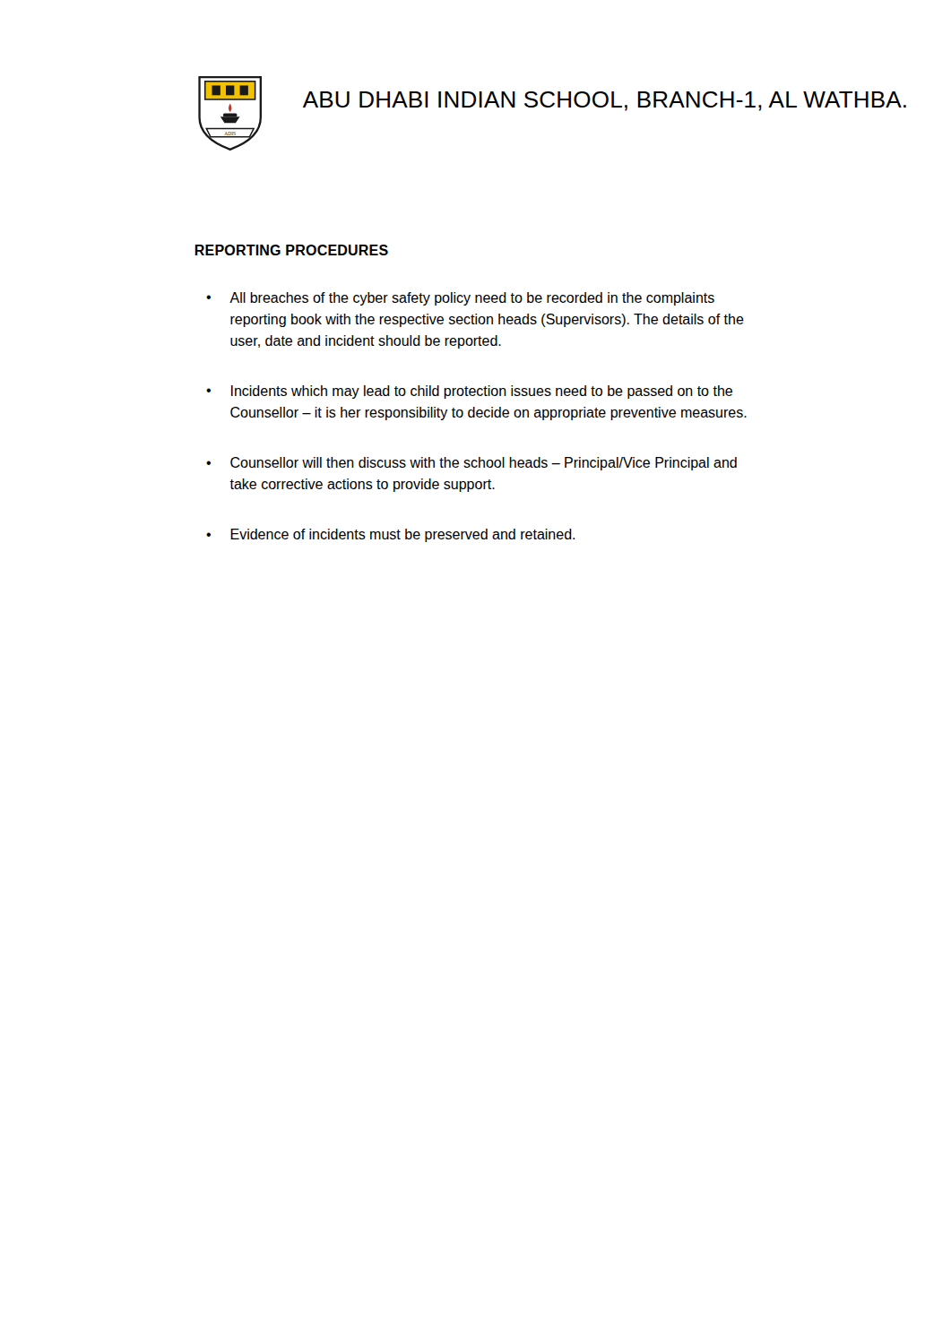ADIS
ABU DHABI INDIAN SCHOOL, BRANCH-1, AL WATHBA.
REPORTING PROCEDURES
All breaches of the cyber safety policy need to be recorded in the complaints reporting book with the respective section heads (Supervisors). The details of the user, date and incident should be reported.
Incidents which may lead to child protection issues need to be passed on to the Counsellor – it is her responsibility to decide on appropriate preventive measures.
Counsellor will then discuss with the school heads – Principal/Vice Principal and take corrective actions to provide support.
Evidence of incidents must be preserved and retained.